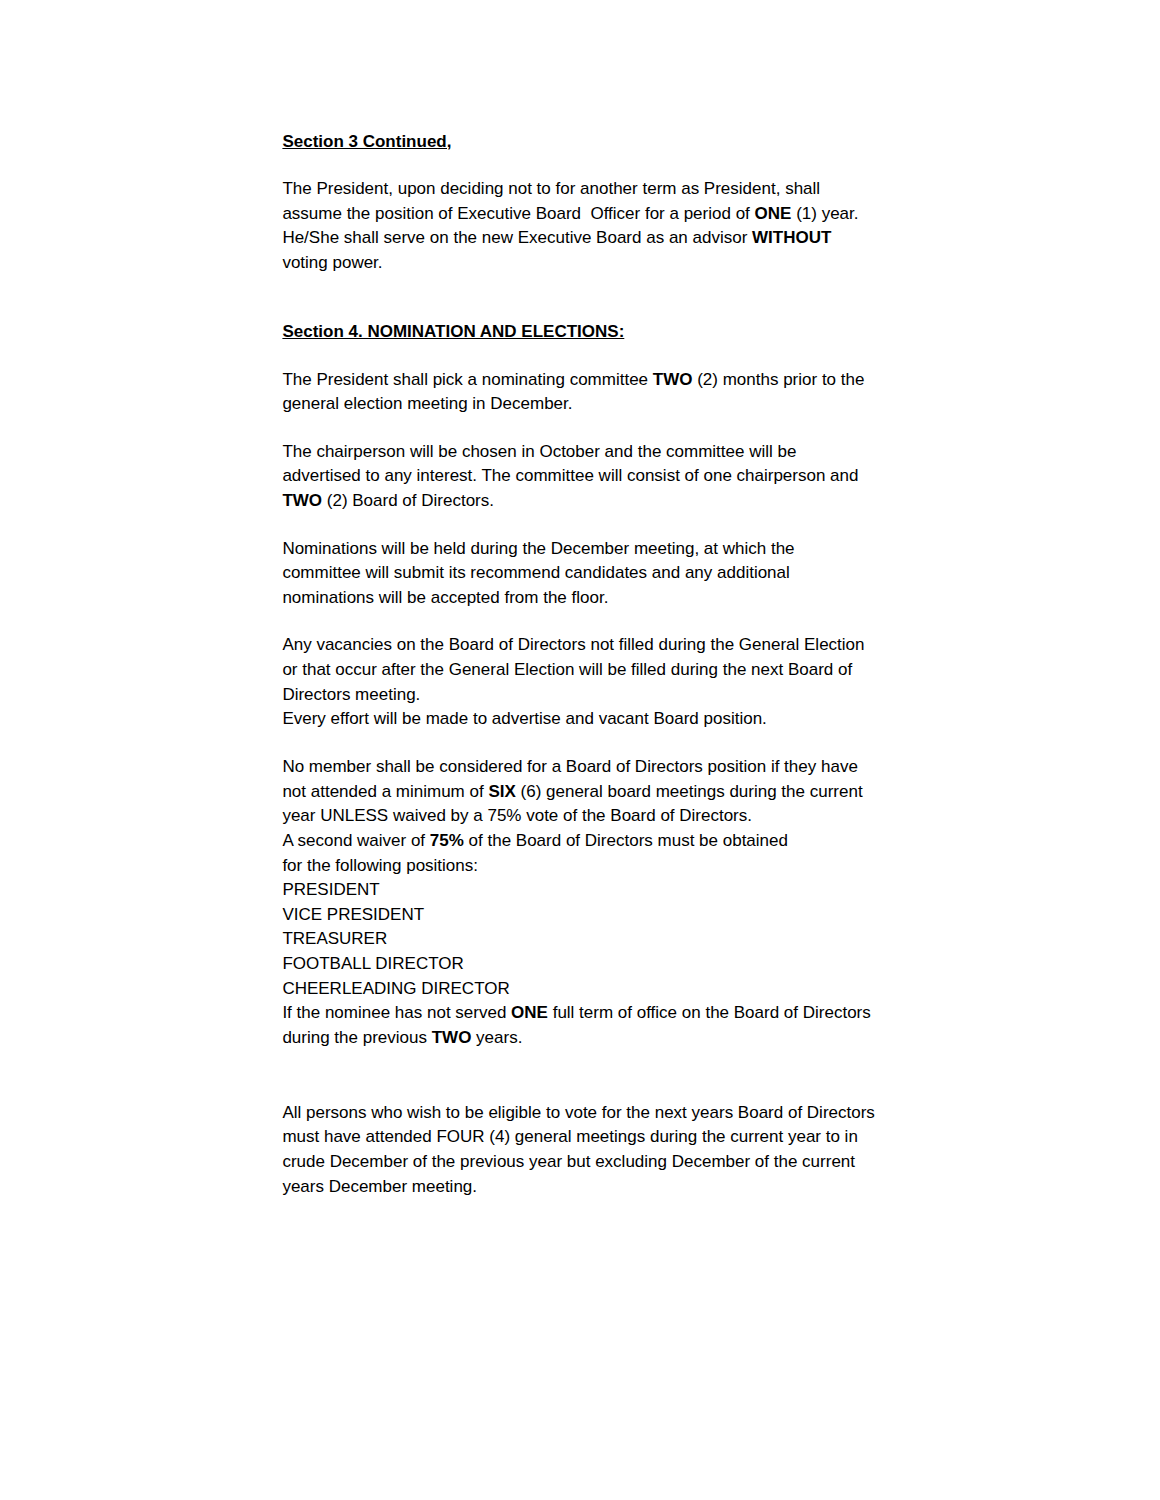Section 3 Continued,
The President, upon deciding not to for another term as President, shall assume the position of Executive Board Officer for a period of ONE (1) year.
He/She shall serve on the new Executive Board as an advisor WITHOUT voting power.
Section 4. NOMINATION AND ELECTIONS:
The President shall pick a nominating committee TWO (2) months prior to the general election meeting in December.
The chairperson will be chosen in October and the committee will be advertised to any interest. The committee will consist of one chairperson and TWO (2) Board of Directors.
Nominations will be held during the December meeting, at which the committee will submit its recommend candidates and any additional nominations will be accepted from the floor.
Any vacancies on the Board of Directors not filled during the General Election or that occur after the General Election will be filled during the next Board of Directors meeting.
Every effort will be made to advertise and vacant Board position.
No member shall be considered for a Board of Directors position if they have not attended a minimum of SIX (6) general board meetings during the current year UNLESS waived by a 75% vote of the Board of Directors.
A second waiver of 75% of the Board of Directors must be obtained
for the following positions:
PRESIDENT
VICE PRESIDENT
TREASURER
FOOTBALL DIRECTOR
CHEERLEADING DIRECTOR
If the nominee has not served ONE full term of office on the Board of Directors during the previous TWO years.
All persons who wish to be eligible to vote for the next years Board of Directors must have attended FOUR (4) general meetings during the current year to in crude December of the previous year but excluding December of the current years December meeting.